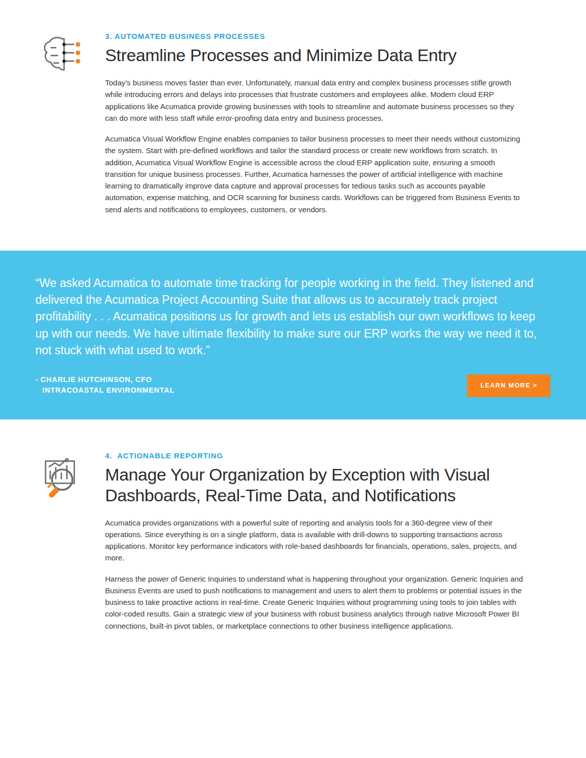3. Automated Business Processes
Streamline Processes and Minimize Data Entry
Today’s business moves faster than ever. Unfortunately, manual data entry and complex business processes stifle growth while introducing errors and delays into processes that frustrate customers and employees alike. Modern cloud ERP applications like Acumatica provide growing businesses with tools to streamline and automate business processes so they can do more with less staff while error-proofing data entry and business processes.
Acumatica Visual Workflow Engine enables companies to tailor business processes to meet their needs without customizing the system. Start with pre-defined workflows and tailor the standard process or create new workflows from scratch. In addition, Acumatica Visual Workflow Engine is accessible across the cloud ERP application suite, ensuring a smooth transition for unique business processes. Further, Acumatica harnesses the power of artificial intelligence with machine learning to dramatically improve data capture and approval processes for tedious tasks such as accounts payable automation, expense matching, and OCR scanning for business cards. Workflows can be triggered from Business Events to send alerts and notifications to employees, customers, or vendors.
“We asked Acumatica to automate time tracking for people working in the field. They listened and delivered the Acumatica Project Accounting Suite that allows us to accurately track project profitability . . . Acumatica positions us for growth and lets us establish our own workflows to keep up with our needs. We have ultimate flexibility to make sure our ERP works the way we need it to, not stuck with what used to work.”
- Charlie Hutchinson, CFO Intracoastal Environmental
Learn More >
4. Actionable Reporting
Manage Your Organization by Exception with Visual Dashboards, Real-Time Data, and Notifications
Acumatica provides organizations with a powerful suite of reporting and analysis tools for a 360-degree view of their operations. Since everything is on a single platform, data is available with drill-downs to supporting transactions across applications. Monitor key performance indicators with role-based dashboards for financials, operations, sales, projects, and more.
Harness the power of Generic Inquiries to understand what is happening throughout your organization. Generic Inquiries and Business Events are used to push notifications to management and users to alert them to problems or potential issues in the business to take proactive actions in real-time. Create Generic Inquiries without programming using tools to join tables with color-coded results. Gain a strategic view of your business with robust business analytics through native Microsoft Power BI connections, built-in pivot tables, or marketplace connections to other business intelligence applications.